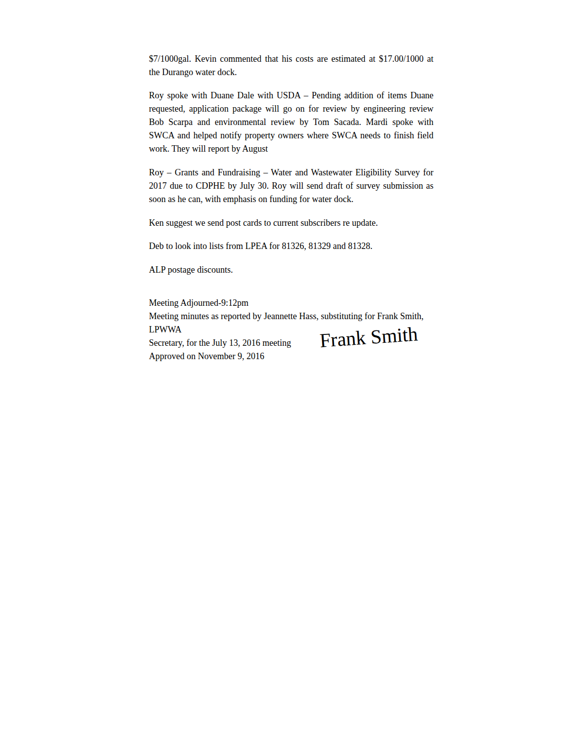$7/1000gal. Kevin commented that his costs are estimated at $17.00/1000 at the Durango water dock.
Roy spoke with Duane Dale with USDA – Pending addition of items Duane requested, application package will go on for review by engineering review Bob Scarpa and environmental review by Tom Sacada. Mardi spoke with SWCA and helped notify property owners where SWCA needs to finish field work. They will report by August
Roy – Grants and Fundraising – Water and Wastewater Eligibility Survey for 2017 due to CDPHE by July 30. Roy will send draft of survey submission as soon as he can, with emphasis on funding for water dock.
Ken suggest we send post cards to current subscribers re update.
Deb to look into lists from LPEA for 81326, 81329 and 81328.
ALP postage discounts.
Meeting Adjourned-9:12pm
Meeting minutes as reported by Jeannette Hass, substituting for Frank Smith, LPWWA
Secretary, for the July 13, 2016 meeting
Approved on November 9, 2016
Frank Smith